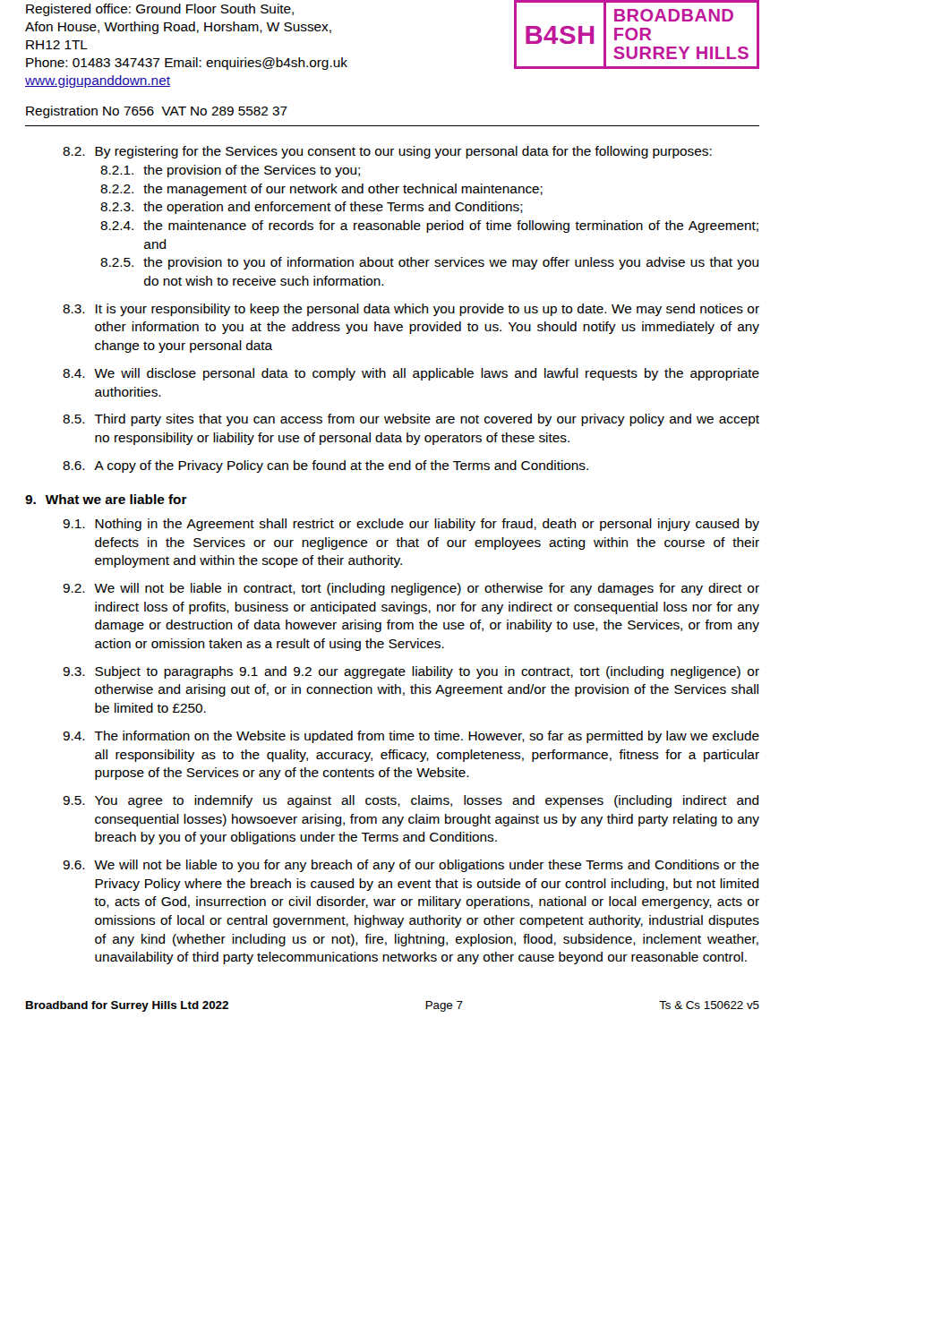Registered office: Ground Floor South Suite,
Afon House, Worthing Road, Horsham, W Sussex,
RH12 1TL
Phone: 01483 347437 Email: enquiries@b4sh.org.uk
www.gigupanddown.net
B4SH
BROADBAND
FOR
SURREY HILLS
Registration No 7656 VAT No 289 5582 37
8.2. By registering for the Services you consent to our using your personal data for the following purposes:
8.2.1. the provision of the Services to you;
8.2.2. the management of our network and other technical maintenance;
8.2.3. the operation and enforcement of these Terms and Conditions;
8.2.4. the maintenance of records for a reasonable period of time following termination of the Agreement; and
8.2.5. the provision to you of information about other services we may offer unless you advise us that you do not wish to receive such information.
8.3. It is your responsibility to keep the personal data which you provide to us up to date. We may send notices or other information to you at the address you have provided to us. You should notify us immediately of any change to your personal data
8.4. We will disclose personal data to comply with all applicable laws and lawful requests by the appropriate authorities.
8.5. Third party sites that you can access from our website are not covered by our privacy policy and we accept no responsibility or liability for use of personal data by operators of these sites.
8.6. A copy of the Privacy Policy can be found at the end of the Terms and Conditions.
9. What we are liable for
9.1. Nothing in the Agreement shall restrict or exclude our liability for fraud, death or personal injury caused by defects in the Services or our negligence or that of our employees acting within the course of their employment and within the scope of their authority.
9.2. We will not be liable in contract, tort (including negligence) or otherwise for any damages for any direct or indirect loss of profits, business or anticipated savings, nor for any indirect or consequential loss nor for any damage or destruction of data however arising from the use of, or inability to use, the Services, or from any action or omission taken as a result of using the Services.
9.3. Subject to paragraphs 9.1 and 9.2 our aggregate liability to you in contract, tort (including negligence) or otherwise and arising out of, or in connection with, this Agreement and/or the provision of the Services shall be limited to £250.
9.4. The information on the Website is updated from time to time. However, so far as permitted by law we exclude all responsibility as to the quality, accuracy, efficacy, completeness, performance, fitness for a particular purpose of the Services or any of the contents of the Website.
9.5. You agree to indemnify us against all costs, claims, losses and expenses (including indirect and consequential losses) howsoever arising, from any claim brought against us by any third party relating to any breach by you of your obligations under the Terms and Conditions.
9.6. We will not be liable to you for any breach of any of our obligations under these Terms and Conditions or the Privacy Policy where the breach is caused by an event that is outside of our control including, but not limited to, acts of God, insurrection or civil disorder, war or military operations, national or local emergency, acts or omissions of local or central government, highway authority or other competent authority, industrial disputes of any kind (whether including us or not), fire, lightning, explosion, flood, subsidence, inclement weather, unavailability of third party telecommunications networks or any other cause beyond our reasonable control.
Broadband for Surrey Hills Ltd 2022
Page 7
Ts & Cs 150622 v5